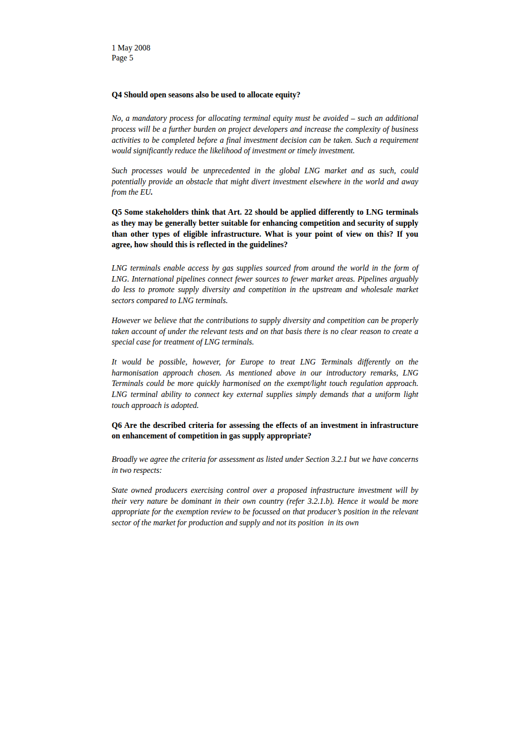1 May 2008
Page 5
Q4 Should open seasons also be used to allocate equity?
No, a mandatory process for allocating terminal equity must be avoided – such an additional process will be a further burden on project developers and increase the complexity of business activities to be completed before a final investment decision can be taken. Such a requirement would significantly reduce the likelihood of investment or timely investment.
Such processes would be unprecedented in the global LNG market and as such, could potentially provide an obstacle that might divert investment elsewhere in the world and away from the EU.
Q5 Some stakeholders think that Art. 22 should be applied differently to LNG terminals as they may be generally better suitable for enhancing competition and security of supply than other types of eligible infrastructure. What is your point of view on this? If you agree, how should this is reflected in the guidelines?
LNG terminals enable access by gas supplies sourced from around the world in the form of LNG. International pipelines connect fewer sources to fewer market areas. Pipelines arguably do less to promote supply diversity and competition in the upstream and wholesale market sectors compared to LNG terminals.
However we believe that the contributions to supply diversity and competition can be properly taken account of under the relevant tests and on that basis there is no clear reason to create a special case for treatment of LNG terminals.
It would be possible, however, for Europe to treat LNG Terminals differently on the harmonisation approach chosen. As mentioned above in our introductory remarks, LNG Terminals could be more quickly harmonised on the exempt/light touch regulation approach. LNG terminal ability to connect key external supplies simply demands that a uniform light touch approach is adopted.
Q6 Are the described criteria for assessing the effects of an investment in infrastructure on enhancement of competition in gas supply appropriate?
Broadly we agree the criteria for assessment as listed under Section 3.2.1 but we have concerns in two respects:
State owned producers exercising control over a proposed infrastructure investment will by their very nature be dominant in their own country (refer 3.2.1.b). Hence it would be more appropriate for the exemption review to be focussed on that producer’s position in the relevant sector of the market for production and supply and not its position in its own